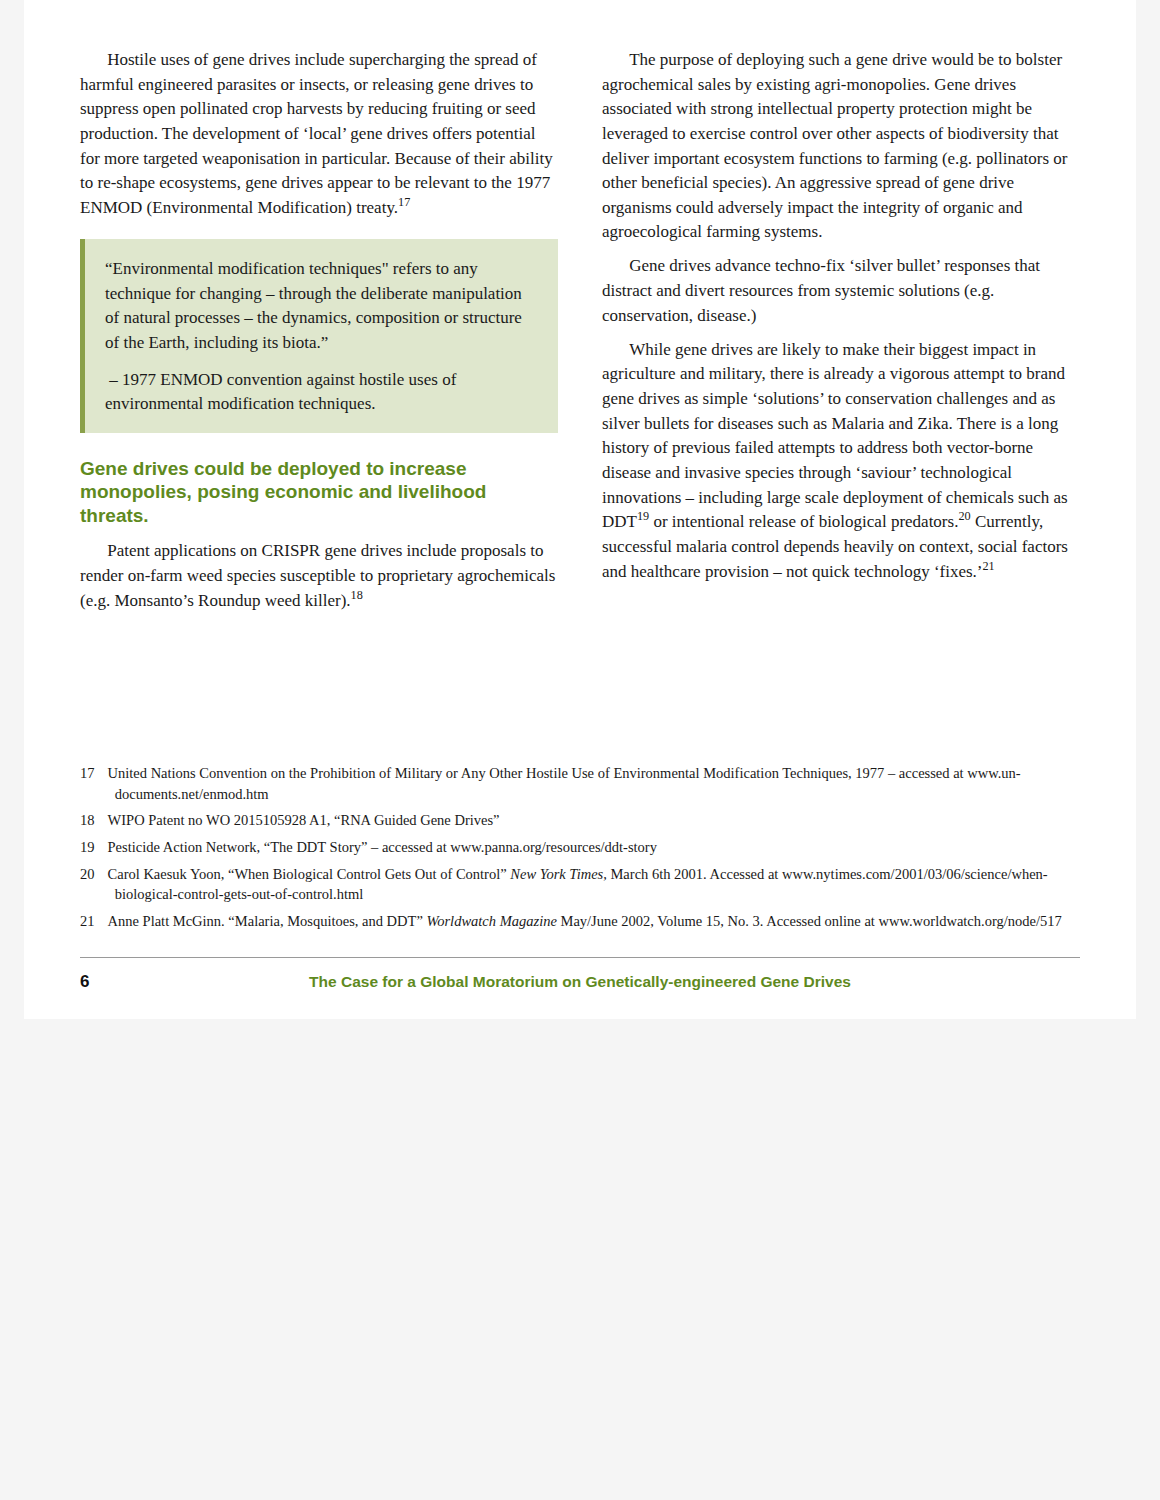Hostile uses of gene drives include supercharging the spread of harmful engineered parasites or insects, or releasing gene drives to suppress open pollinated crop harvests by reducing fruiting or seed production. The development of ‘local’ gene drives offers potential for more targeted weaponisation in particular. Because of their ability to re-shape ecosystems, gene drives appear to be relevant to the 1977 ENMOD (Environmental Modification) treaty.17
“Environmental modification techniques" refers to any technique for changing – through the deliberate manipulation of natural processes – the dynamics, composition or structure of the Earth, including its biota.”
– 1977 ENMOD convention against hostile uses of environmental modification techniques.
Gene drives could be deployed to increase monopolies, posing economic and livelihood threats.
Patent applications on CRISPR gene drives include proposals to render on-farm weed species susceptible to proprietary agrochemicals (e.g. Monsanto’s Roundup weed killer).18
The purpose of deploying such a gene drive would be to bolster agrochemical sales by existing agri-monopolies. Gene drives associated with strong intellectual property protection might be leveraged to exercise control over other aspects of biodiversity that deliver important ecosystem functions to farming (e.g. pollinators or other beneficial species). An aggressive spread of gene drive organisms could adversely impact the integrity of organic and agroecological farming systems.
Gene drives advance techno-fix ‘silver bullet’ responses that distract and divert resources from systemic solutions (e.g. conservation, disease.)
While gene drives are likely to make their biggest impact in agriculture and military, there is already a vigorous attempt to brand gene drives as simple ‘solutions’ to conservation challenges and as silver bullets for diseases such as Malaria and Zika. There is a long history of previous failed attempts to address both vector-borne disease and invasive species through ‘saviour’ technological innovations – including large scale deployment of chemicals such as DDT19 or intentional release of biological predators.20 Currently, successful malaria control depends heavily on context, social factors and healthcare provision – not quick technology ‘fixes.’21
17 United Nations Convention on the Prohibition of Military or Any Other Hostile Use of Environmental Modification Techniques, 1977 – accessed at www.un-documents.net/enmod.htm
18 WIPO Patent no WO 2015105928 A1, “RNA Guided Gene Drives”
19 Pesticide Action Network, “The DDT Story” – accessed at www.panna.org/resources/ddt-story
20 Carol Kaesuk Yoon, “When Biological Control Gets Out of Control” New York Times, March 6th 2001. Accessed at www.nytimes.com/2001/03/06/science/when-biological-control-gets-out-of-control.html
21 Anne Platt McGinn. “Malaria, Mosquitoes, and DDT” Worldwatch Magazine May/June 2002, Volume 15, No. 3. Accessed online at www.worldwatch.org/node/517
6
The Case for a Global Moratorium on Genetically-engineered Gene Drives